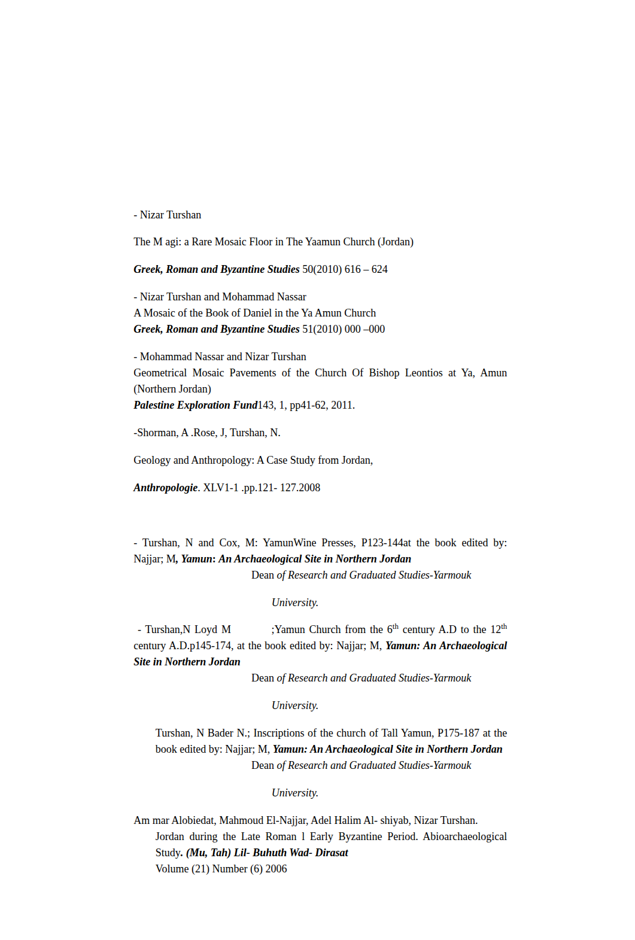- Nizar Turshan
The M agi: a Rare Mosaic Floor in The Yaamun Church (Jordan)
Greek, Roman and Byzantine Studies 50(2010) 616 – 624
- Nizar Turshan and Mohammad Nassar
A Mosaic of the Book of Daniel in the Ya Amun Church
Greek, Roman and Byzantine Studies 51(2010) 000 –000
- Mohammad Nassar and Nizar Turshan
Geometrical Mosaic Pavements of the Church Of Bishop Leontios at Ya, Amun (Northern Jordan)
Palestine Exploration Fund143, 1, pp41-62, 2011.
-Shorman, A .Rose, J, Turshan, N.
Geology and Anthropology: A Case Study from Jordan,
Anthropologie. XLV1-1 .pp.121- 127.2008
- Turshan, N and Cox, M: YamunWine Presses, P123-144at the book edited by: Najjar; M, Yamun: An Archaeological Site in Northern Jordan
Dean of Research and Graduated Studies-Yarmouk
University.
- Turshan,N Loyd M ;Yamun Church from the 6th century A.D to the 12th century A.D.p145-174, at the book edited by: Najjar; M, Yamun: An Archaeological Site in Northern Jordan
Dean of Research and Graduated Studies-Yarmouk
University.
Turshan, N Bader N.; Inscriptions of the church of Tall Yamun, P175-187 at the book edited by: Najjar; M, Yamun: An Archaeological Site in Northern Jordan
Dean of Research and Graduated Studies-Yarmouk
University.
Am mar Alobiedat, Mahmoud El-Najjar, Adel Halim Al- shiyab, Nizar Turshan.
Jordan during the Late Roman l Early Byzantine Period. Abioarchaeological Study. (Mu, Tah) Lil- Buhuth Wad- Dirasat
Volume (21) Number (6) 2006